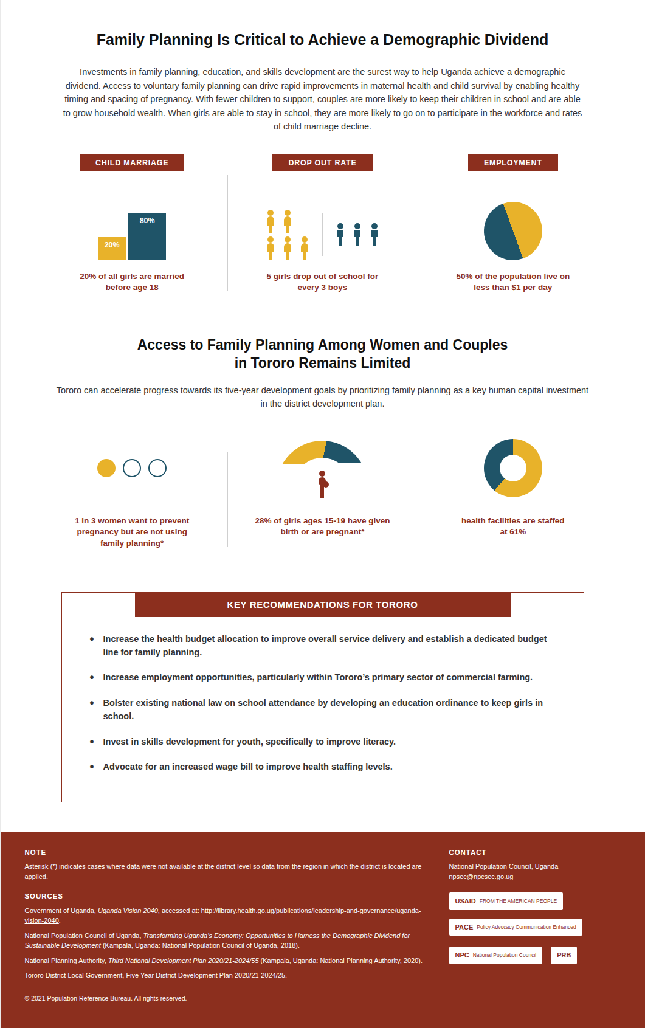Family Planning Is Critical to Achieve a Demographic Dividend
Investments in family planning, education, and skills development are the surest way to help Uganda achieve a demographic dividend. Access to voluntary family planning can drive rapid improvements in maternal health and child survival by enabling healthy timing and spacing of pregnancy. With fewer children to support, couples are more likely to keep their children in school and are able to grow household wealth. When girls are able to stay in school, they are more likely to go on to participate in the workforce and rates of child marriage decline.
CHILD MARRIAGE
20%
80%
20% of all girls are married
before age 18
DROP OUT RATE
5 girls drop out of school for
every 3 boys
EMPLOYMENT
50% of the population live on
less than $1 per day
Access to Family Planning Among Women and Couples
in Tororo Remains Limited
Tororo can accelerate progress towards its five-year development goals by prioritizing family planning as a key human capital investment in the district development plan.
1 in 3 women want to prevent
pregnancy but are not using
family planning*
28% of girls ages 15-19 have given
birth or are pregnant*
health facilities are staffed
at 61%
KEY RECOMMENDATIONS FOR TORORO
Increase the health budget allocation to improve overall service delivery and establish a dedicated budget line for family planning.
Increase employment opportunities, particularly within Tororo’s primary sector of commercial farming.
Bolster existing national law on school attendance by developing an education ordinance to keep girls in school.
Invest in skills development for youth, specifically to improve literacy.
Advocate for an increased wage bill to improve health staffing levels.
NOTE
Asterisk (*) indicates cases where data were not available at the district level so data from the region in which the district is located are applied.
SOURCES
Government of Uganda, Uganda Vision 2040, accessed at: http://library.health.go.ug/publications/leadership-and-governance/uganda-vision-2040.
National Population Council of Uganda, Transforming Uganda’s Economy: Opportunities to Harness the Demographic Dividend for Sustainable Development (Kampala, Uganda: National Population Council of Uganda, 2018).
National Planning Authority, Third National Development Plan 2020/21-2024/55 (Kampala, Uganda: National Planning Authority, 2020).
Tororo District Local Government, Five Year District Development Plan 2020/21-2024/25.
© 2021 Population Reference Bureau. All rights reserved.
CONTACT
National Population Council, Uganda
npsec@npcsec.go.ug
USAID
FROM THE AMERICAN PEOPLE
PACE
Policy Advocacy Communication Enhanced
NPC
National Population Council
PRB